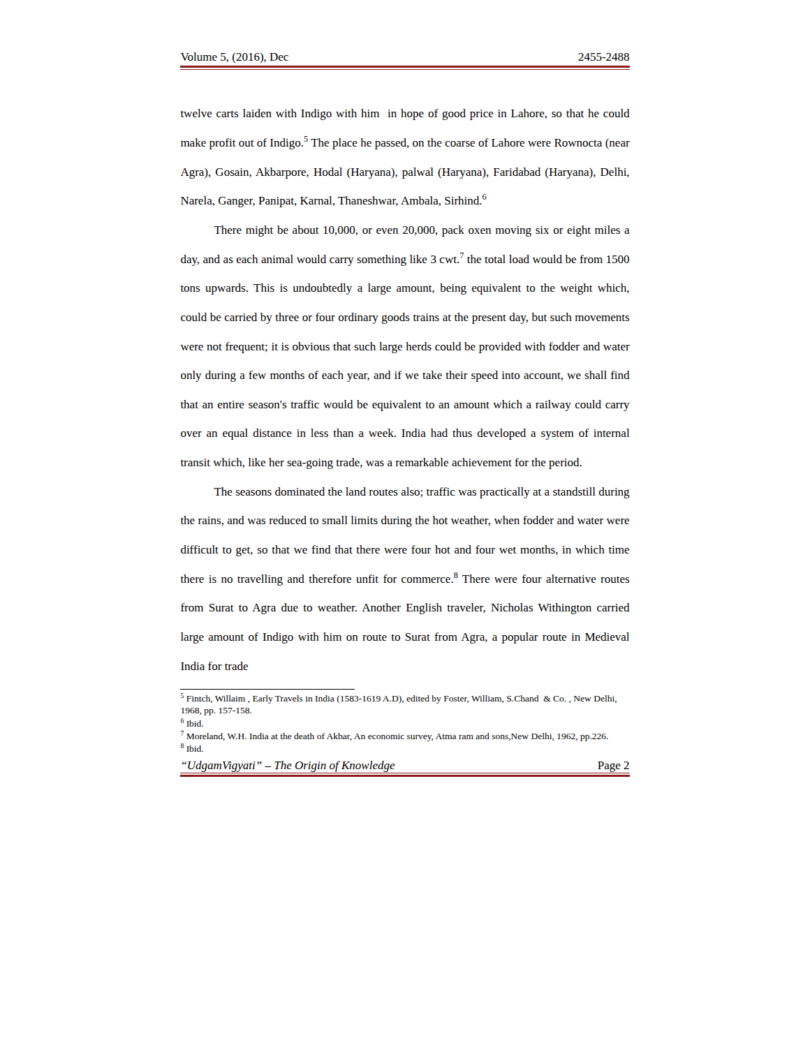Volume 5, (2016), Dec 2455-2488
twelve carts laiden with Indigo with him in hope of good price in Lahore, so that he could make profit out of Indigo.5 The place he passed, on the coarse of Lahore were Rownocta (near Agra), Gosain, Akbarpore, Hodal (Haryana), palwal (Haryana), Faridabad (Haryana), Delhi, Narela, Ganger, Panipat, Karnal, Thaneshwar, Ambala, Sirhind.6
There might be about 10,000, or even 20,000, pack oxen moving six or eight miles a day, and as each animal would carry something like 3 cwt.7 the total load would be from 1500 tons upwards. This is undoubtedly a large amount, being equivalent to the weight which, could be carried by three or four ordinary goods trains at the present day, but such movements were not frequent; it is obvious that such large herds could be provided with fodder and water only during a few months of each year, and if we take their speed into account, we shall find that an entire season's traffic would be equivalent to an amount which a railway could carry over an equal distance in less than a week. India had thus developed a system of internal transit which, like her sea-going trade, was a remarkable achievement for the period.
The seasons dominated the land routes also; traffic was practically at a standstill during the rains, and was reduced to small limits during the hot weather, when fodder and water were difficult to get, so that we find that there were four hot and four wet months, in which time there is no travelling and therefore unfit for commerce.8 There were four alternative routes from Surat to Agra due to weather. Another English traveler, Nicholas Withington carried large amount of Indigo with him on route to Surat from Agra, a popular route in Medieval India for trade
5 Fintch, Willaim , Early Travels in India (1583-1619 A.D), edited by Foster, William, S.Chand & Co. , New Delhi, 1968, pp. 157-158.
6 Ibid.
7 Moreland, W.H. India at the death of Akbar, An economic survey, Atma ram and sons,New Delhi, 1962, pp.226.
8 Ibid.
“UdgamVigyati” – The Origin of Knowledge Page 2